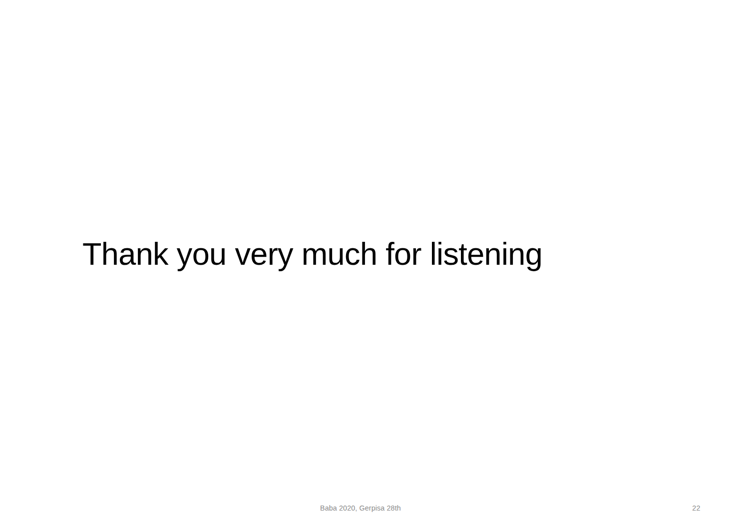Thank you very much for listening
Baba 2020, Gerpisa 28th 22